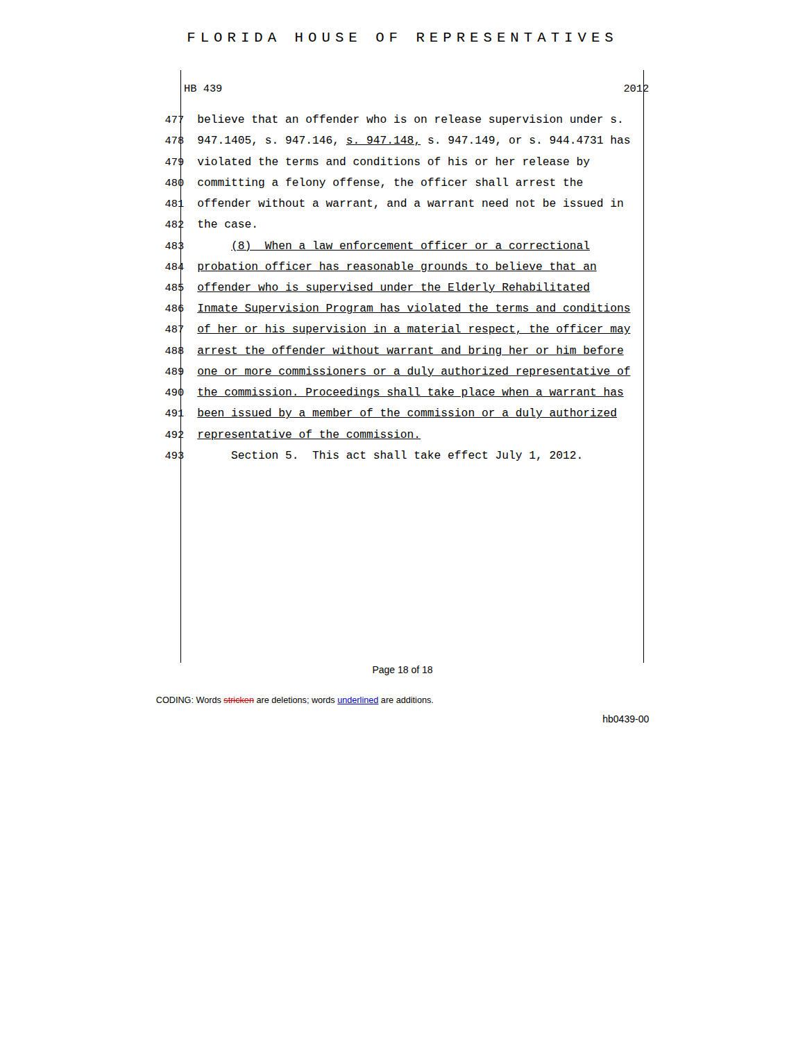FLORIDA HOUSE OF REPRESENTATIVES
HB 439 2012
477believe that an offender who is on release supervision under s.
478947.1405, s. 947.146, s. 947.148, s. 947.149, or s. 944.4731 has
479violated the terms and conditions of his or her release by
480committing a felony offense, the officer shall arrest the
481offender without a warrant, and a warrant need not be issued in
482the case.
483 (8) When a law enforcement officer or a correctional
484 probation officer has reasonable grounds to believe that an
485 offender who is supervised under the Elderly Rehabilitated
486 Inmate Supervision Program has violated the terms and conditions
487 of her or his supervision in a material respect, the officer may
488 arrest the offender without warrant and bring her or him before
489 one or more commissioners or a duly authorized representative of
490 the commission. Proceedings shall take place when a warrant has
491 been issued by a member of the commission or a duly authorized
492 representative of the commission.
493 Section 5. This act shall take effect July 1, 2012.
Page 18 of 18
CODING: Words stricken are deletions; words underlined are additions.
hb0439-00